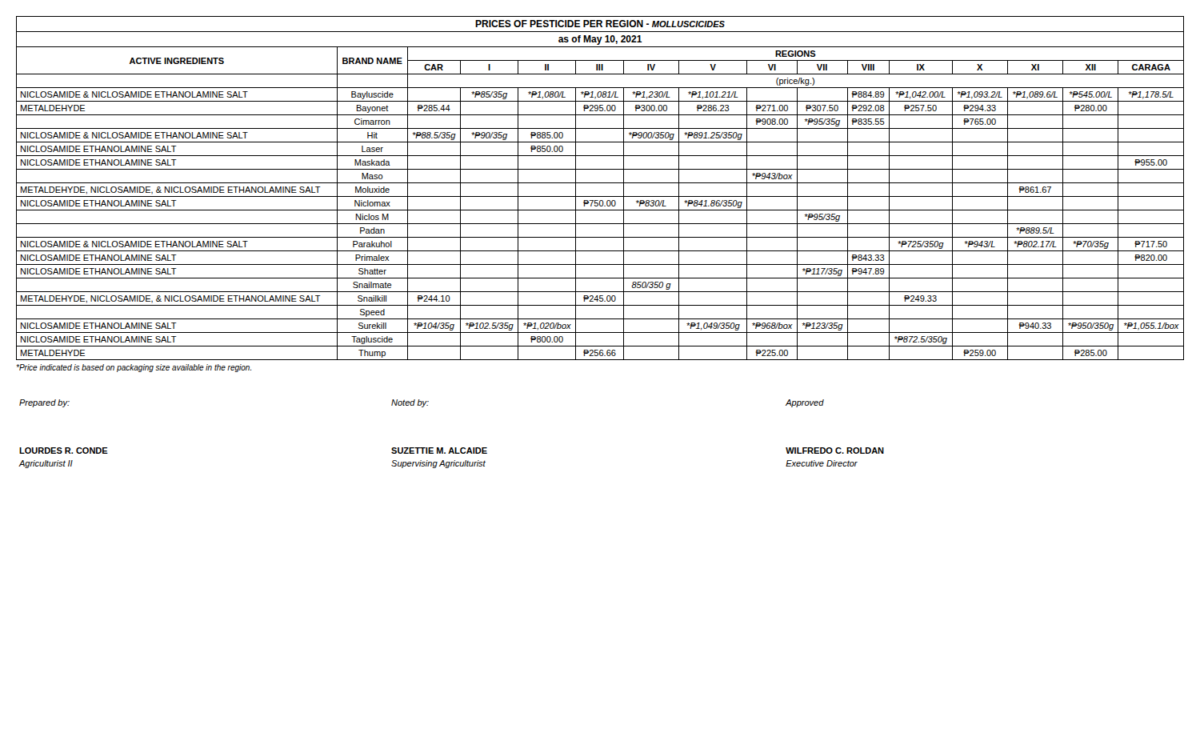| PRICES OF PESTICIDE PER REGION - MOLLUSCICIDES |
| as of May 10, 2021 |
| ACTIVE INGREDIENTS | BRAND NAME | REGIONS |
| CAR | I | II | III | IV | V | VI | VII | VIII | IX | X | XI | XII | CARAGA |
| | | (price/kg.) |
| NICLOSAMIDE & NICLOSAMIDE ETHANOLAMINE SALT | Bayluscide | | *₱85/35g | *₱1,080/L | *₱1,081/L | *₱1,230/L | *₱1,101.21/L | | | ₱884.89 | *₱1,042.00/L | *₱1,093.2/L | *₱1,089.6/L | *₱545.00/L | *₱1,178.5/L |
| METALDEHYDE | Bayonet | ₱285.44 | | | ₱295.00 | ₱300.00 | ₱286.23 | ₱271.00 | ₱307.50 | ₱292.08 | ₱257.50 | ₱294.33 | | ₱280.00 | |
| | Cimarron | | | | | | | ₱908.00 | *₱95/35g | ₱835.55 | | ₱765.00 | | | |
| NICLOSAMIDE & NICLOSAMIDE ETHANOLAMINE SALT | Hit | *₱88.5/35g | *₱90/35g | ₱885.00 | | *₱900/350g | *₱891.25/350g | | | | | | | | |
| NICLOSAMIDE ETHANOLAMINE SALT | Laser | | | ₱850.00 | | | | | | | | | | | |
| NICLOSAMIDE ETHANOLAMINE SALT | Maskada | | | | | | | | | | | | | | ₱955.00 |
| | Maso | | | | | | | *₱943/box | | | | | | | |
| METALDEHYDE, NICLOSAMIDE, & NICLOSAMIDE ETHANOLAMINE SALT | Moluxide | | | | | | | | | | | | ₱861.67 | | |
| NICLOSAMIDE ETHANOLAMINE SALT | Niclomax | | | | ₱750.00 | *₱830/L | *₱841.86/350g | | | | | | | | |
| | Niclos M | | | | | | | | *₱95/35g | | | | | | |
| | Padan | | | | | | | | | | | | *₱889.5/L | | |
| NICLOSAMIDE & NICLOSAMIDE ETHANOLAMINE SALT | Parakuhol | | | | | | | | | | *₱725/350g | *₱943/L | *₱802.17/L | *₱70/35g | ₱717.50 |
| NICLOSAMIDE ETHANOLAMINE SALT | Primalex | | | | | | | | | ₱843.33 | | | | | ₱820.00 |
| NICLOSAMIDE ETHANOLAMINE SALT | Shatter | | | | | | | | *₱117/35g | ₱947.89 | | | | | |
| | Snailmate | | | | | 850/350 g | | | | | | | | | |
| METALDEHYDE, NICLOSAMIDE, & NICLOSAMIDE ETHANOLAMINE SALT | Snailkill | ₱244.10 | | | ₱245.00 | | | | | | ₱249.33 | | | | |
| | Speed | | | | | | | | | | | | | | |
| NICLOSAMIDE ETHANOLAMINE SALT | Surekill | *₱104/35g | *₱102.5/35g | *₱1,020/box | | | *₱1,049/350g | *₱968/box | *₱123/35g | | | | ₱940.33 | *₱950/350g | *₱1,055.1/box |
| NICLOSAMIDE ETHANOLAMINE SALT | Tagluscide | | | ₱800.00 | | | | | | | *₱872.5/350g | | | | |
| METALDEHYDE | Thump | | | | ₱256.66 | | | ₱225.00 | | | | ₱259.00 | | ₱285.00 | |
*Price indicated is based on packaging size available in the region.
| Prepared by: | Noted by: | Approved |
| LOURDES R. CONDE | SUZETTIE M. ALCAIDE | WILFREDO C. ROLDAN |
| Agriculturist II | Supervising Agriculturist | Executive Director |